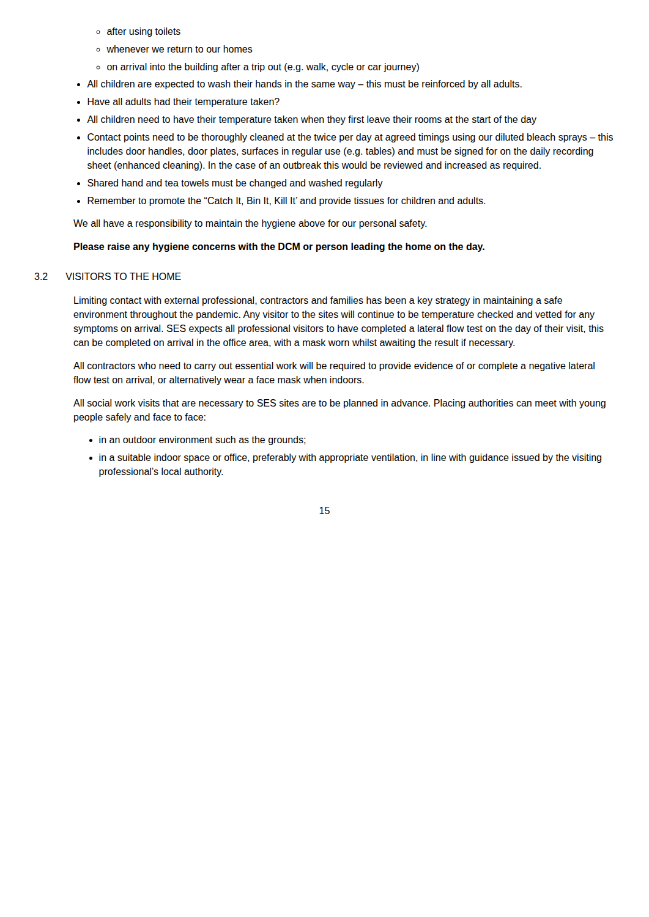after using toilets
whenever we return to our homes
on arrival into the building after a trip out (e.g. walk, cycle or car journey)
All children are expected to wash their hands in the same way – this must be reinforced by all adults.
Have all adults had their temperature taken?
All children need to have their temperature taken when they first leave their rooms at the start of the day
Contact points need to be thoroughly cleaned at the twice per day at agreed timings using our diluted bleach sprays – this includes door handles, door plates, surfaces in regular use (e.g. tables) and must be signed for on the daily recording sheet (enhanced cleaning). In the case of an outbreak this would be reviewed and increased as required.
Shared hand and tea towels must be changed and washed regularly
Remember to promote the “Catch It, Bin It, Kill It’ and provide tissues for children and adults.
We all have a responsibility to maintain the hygiene above for our personal safety.
Please raise any hygiene concerns with the DCM or person leading the home on the day.
3.2 VISITORS TO THE HOME
Limiting contact with external professional, contractors and families has been a key strategy in maintaining a safe environment throughout the pandemic. Any visitor to the sites will continue to be temperature checked and vetted for any symptoms on arrival. SES expects all professional visitors to have completed a lateral flow test on the day of their visit, this can be completed on arrival in the office area, with a mask worn whilst awaiting the result if necessary.
All contractors who need to carry out essential work will be required to provide evidence of or complete a negative lateral flow test on arrival, or alternatively wear a face mask when indoors.
All social work visits that are necessary to SES sites are to be planned in advance. Placing authorities can meet with young people safely and face to face:
in an outdoor environment such as the grounds;
in a suitable indoor space or office, preferably with appropriate ventilation, in line with guidance issued by the visiting professional’s local authority.
15